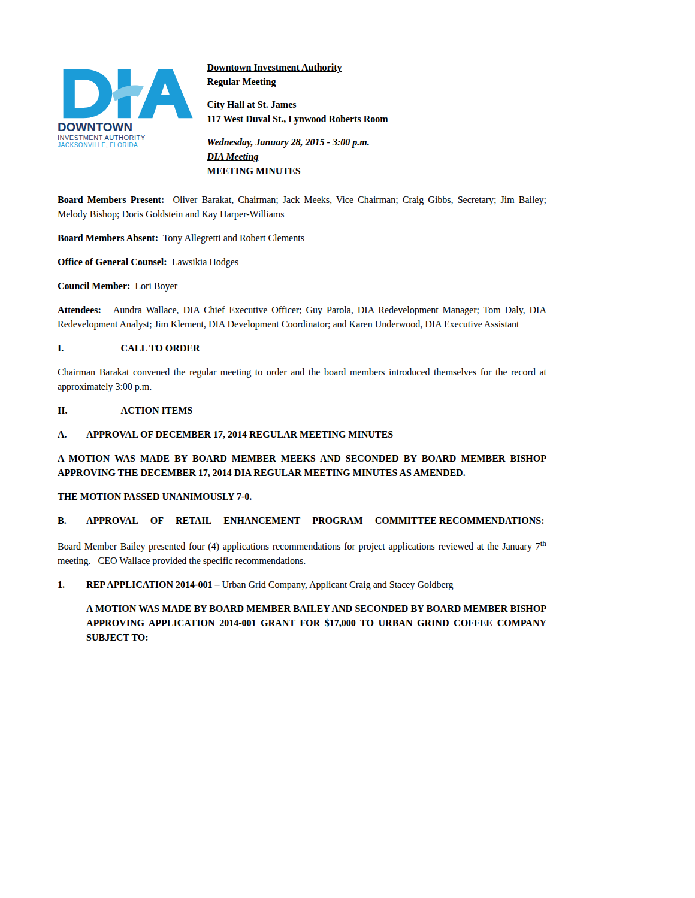DOWNTOWN INVESTMENT AUTHORITY JACKSONVILLE, FLORIDA
Downtown Investment Authority
Regular Meeting
City Hall at St. James
117 West Duval St., Lynwood Roberts Room
Wednesday, January 28, 2015 - 3:00 p.m.
DIA Meeting
MEETING MINUTES
Board Members Present: Oliver Barakat, Chairman; Jack Meeks, Vice Chairman; Craig Gibbs, Secretary; Jim Bailey; Melody Bishop; Doris Goldstein and Kay Harper-Williams
Board Members Absent: Tony Allegretti and Robert Clements
Office of General Counsel: Lawsikia Hodges
Council Member: Lori Boyer
Attendees: Aundra Wallace, DIA Chief Executive Officer; Guy Parola, DIA Redevelopment Manager; Tom Daly, DIA Redevelopment Analyst; Jim Klement, DIA Development Coordinator; and Karen Underwood, DIA Executive Assistant
I.
CALL TO ORDER
Chairman Barakat convened the regular meeting to order and the board members introduced themselves for the record at approximately 3:00 p.m.
II.
ACTION ITEMS
A.
APPROVAL OF DECEMBER 17, 2014 REGULAR MEETING MINUTES
A MOTION WAS MADE BY BOARD MEMBER MEEKS AND SECONDED BY BOARD MEMBER BISHOP APPROVING THE DECEMBER 17, 2014 DIA REGULAR MEETING MINUTES AS AMENDED.
THE MOTION PASSED UNANIMOUSLY 7-0.
B.
APPROVAL OF RETAIL ENHANCEMENT PROGRAM COMMITTEE RECOMMENDATIONS:
Board Member Bailey presented four (4) applications recommendations for project applications reviewed at the January 7th meeting. CEO Wallace provided the specific recommendations.
1.
REP APPLICATION 2014-001 – Urban Grid Company, Applicant Craig and Stacey Goldberg
A MOTION WAS MADE BY BOARD MEMBER BAILEY AND SECONDED BY BOARD MEMBER BISHOP APPROVING APPLICATION 2014-001 GRANT FOR $17,000 TO URBAN GRIND COFFEE COMPANY SUBJECT TO: